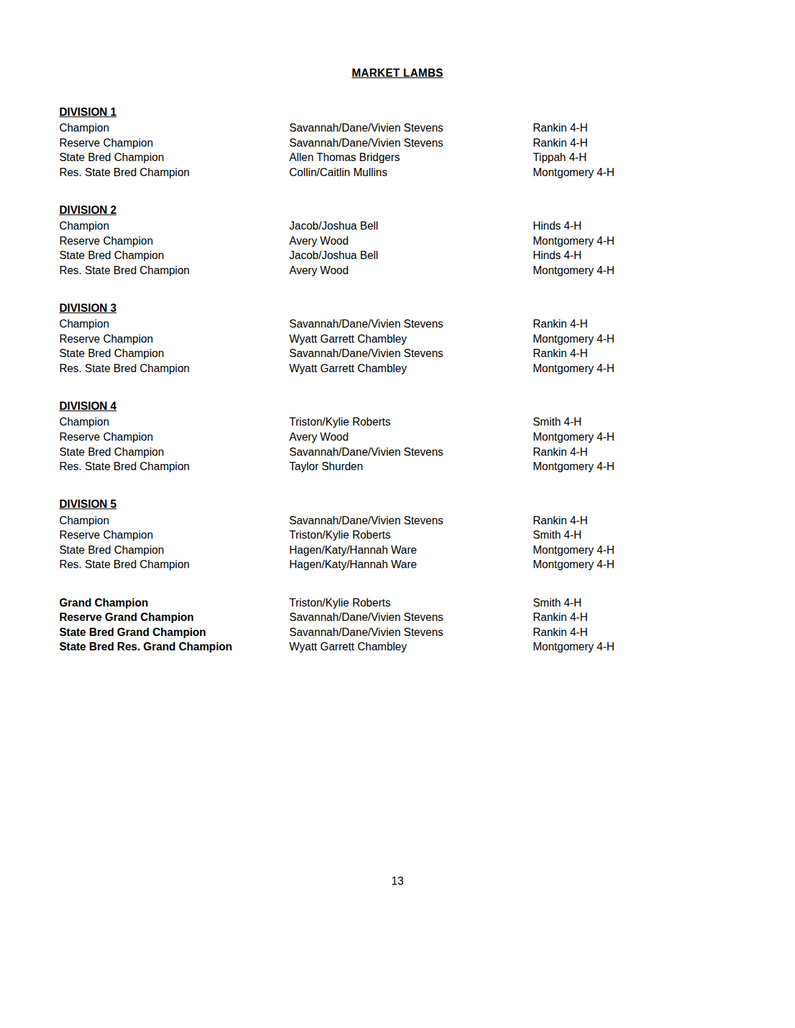MARKET LAMBS
DIVISION 1
| Champion | Savannah/Dane/Vivien Stevens | Rankin 4-H |
| Reserve Champion | Savannah/Dane/Vivien Stevens | Rankin 4-H |
| State Bred Champion | Allen Thomas Bridgers | Tippah 4-H |
| Res. State Bred Champion | Collin/Caitlin Mullins | Montgomery 4-H |
DIVISION 2
| Champion | Jacob/Joshua Bell | Hinds 4-H |
| Reserve Champion | Avery Wood | Montgomery 4-H |
| State Bred Champion | Jacob/Joshua Bell | Hinds 4-H |
| Res. State Bred Champion | Avery Wood | Montgomery 4-H |
DIVISION 3
| Champion | Savannah/Dane/Vivien Stevens | Rankin 4-H |
| Reserve Champion | Wyatt Garrett Chambley | Montgomery 4-H |
| State Bred Champion | Savannah/Dane/Vivien Stevens | Rankin 4-H |
| Res. State Bred Champion | Wyatt Garrett Chambley | Montgomery 4-H |
DIVISION 4
| Champion | Triston/Kylie Roberts | Smith 4-H |
| Reserve Champion | Avery Wood | Montgomery 4-H |
| State Bred Champion | Savannah/Dane/Vivien Stevens | Rankin 4-H |
| Res. State Bred Champion | Taylor Shurden | Montgomery 4-H |
DIVISION 5
| Champion | Savannah/Dane/Vivien Stevens | Rankin 4-H |
| Reserve Champion | Triston/Kylie Roberts | Smith 4-H |
| State Bred Champion | Hagen/Katy/Hannah Ware | Montgomery 4-H |
| Res. State Bred Champion | Hagen/Katy/Hannah Ware | Montgomery 4-H |
| Grand Champion | Triston/Kylie Roberts | Smith 4-H |
| Reserve Grand Champion | Savannah/Dane/Vivien Stevens | Rankin 4-H |
| State Bred Grand Champion | Savannah/Dane/Vivien Stevens | Rankin 4-H |
| State Bred Res. Grand Champion | Wyatt Garrett Chambley | Montgomery 4-H |
13